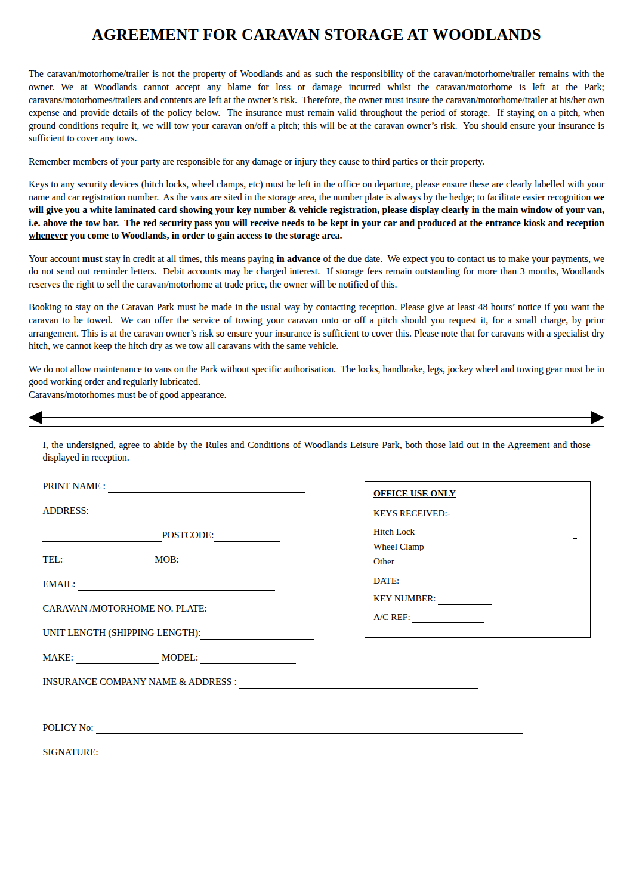AGREEMENT FOR CARAVAN STORAGE AT WOODLANDS
The caravan/motorhome/trailer is not the property of Woodlands and as such the responsibility of the caravan/motorhome/trailer remains with the owner. We at Woodlands cannot accept any blame for loss or damage incurred whilst the caravan/motorhome is left at the Park; caravans/motorhomes/trailers and contents are left at the owner’s risk. Therefore, the owner must insure the caravan/motorhome/trailer at his/her own expense and provide details of the policy below. The insurance must remain valid throughout the period of storage. If staying on a pitch, when ground conditions require it, we will tow your caravan on/off a pitch; this will be at the caravan owner’s risk. You should ensure your insurance is sufficient to cover any tows.
Remember members of your party are responsible for any damage or injury they cause to third parties or their property.
Keys to any security devices (hitch locks, wheel clamps, etc) must be left in the office on departure, please ensure these are clearly labelled with your name and car registration number. As the vans are sited in the storage area, the number plate is always by the hedge; to facilitate easier recognition we will give you a white laminated card showing your key number & vehicle registration, please display clearly in the main window of your van, i.e. above the tow bar. The red security pass you will receive needs to be kept in your car and produced at the entrance kiosk and reception whenever you come to Woodlands, in order to gain access to the storage area.
Your account must stay in credit at all times, this means paying in advance of the due date. We expect you to contact us to make your payments, we do not send out reminder letters. Debit accounts may be charged interest. If storage fees remain outstanding for more than 3 months, Woodlands reserves the right to sell the caravan/motorhome at trade price, the owner will be notified of this.
Booking to stay on the Caravan Park must be made in the usual way by contacting reception. Please give at least 48 hours’ notice if you want the caravan to be towed. We can offer the service of towing your caravan onto or off a pitch should you request it, for a small charge, by prior arrangement. This is at the caravan owner’s risk so ensure your insurance is sufficient to cover this. Please note that for caravans with a specialist dry hitch, we cannot keep the hitch dry as we tow all caravans with the same vehicle.
We do not allow maintenance to vans on the Park without specific authorisation. The locks, handbrake, legs, jockey wheel and towing gear must be in good working order and regularly lubricated.
Caravans/motorhomes must be of good appearance.
I, the undersigned, agree to abide by the Rules and Conditions of Woodlands Leisure Park, both those laid out in the Agreement and those displayed in reception.
OFFICE USE ONLY
KEYS RECEIVED:-
| Hitch Lock | |
| Wheel Clamp | |
| Other | |
DATE:
KEY NUMBER:
A/C REF:
PRINT NAME :
ADDRESS:
POSTCODE:
TEL: MOB:
EMAIL:
CARAVAN /MOTORHOME NO. PLATE:
UNIT LENGTH (SHIPPING LENGTH):
MAKE: MODEL:
INSURANCE COMPANY NAME & ADDRESS :
POLICY No:
SIGNATURE: